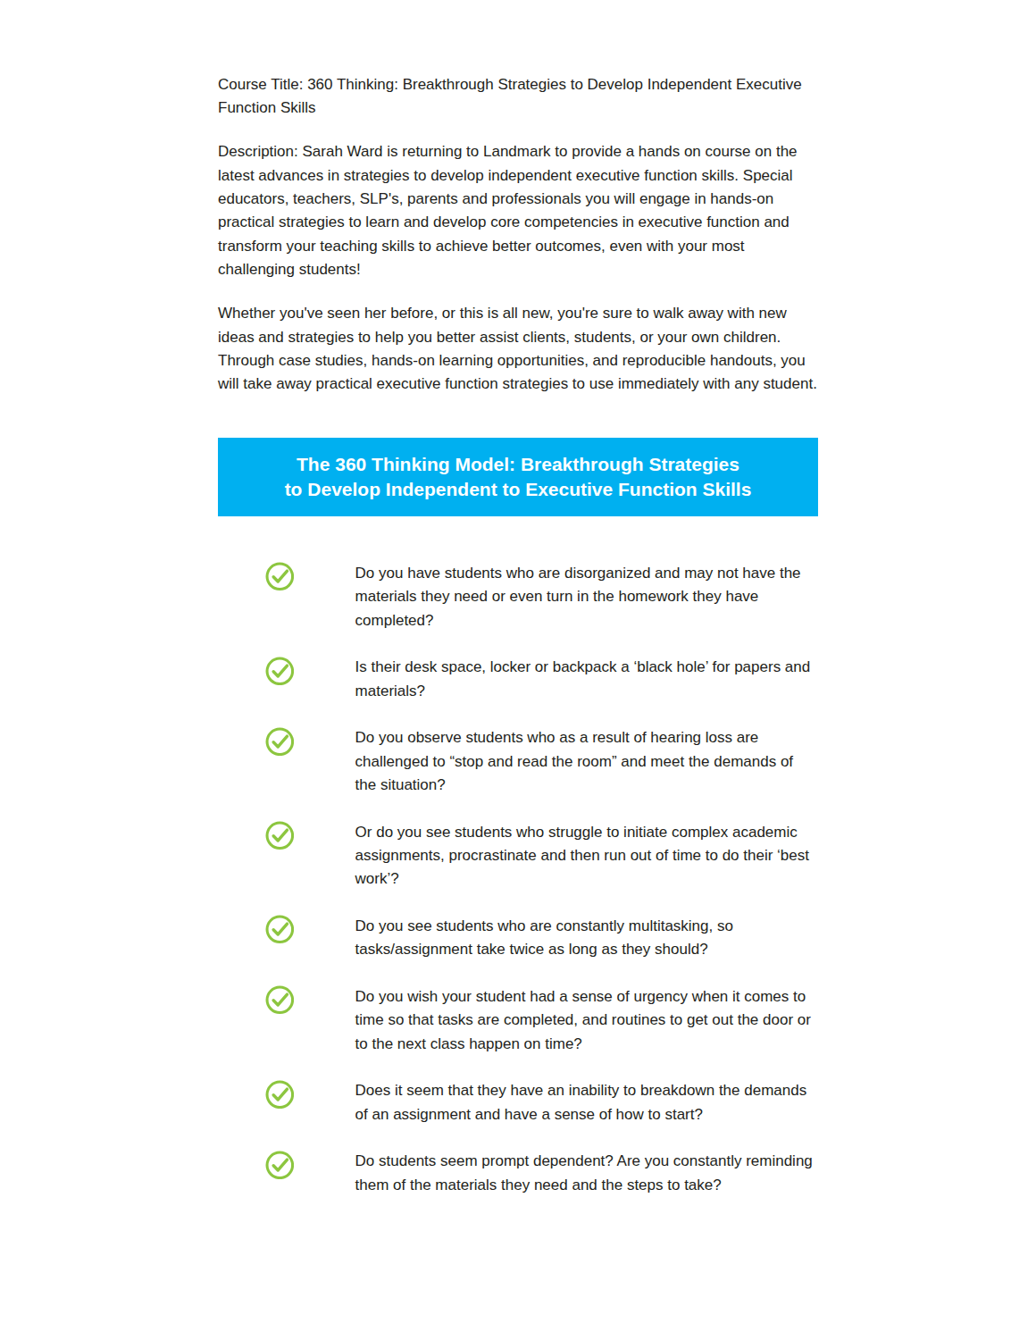Course Title: 360 Thinking: Breakthrough Strategies to Develop Independent Executive Function Skills
Description: Sarah Ward is returning to Landmark to provide a hands on course on the latest advances in strategies to develop independent executive function skills. Special educators, teachers, SLP's, parents and professionals you will engage in hands-on practical strategies to learn and develop core competencies in executive function and transform your teaching skills to achieve better outcomes, even with your most challenging students!
Whether you've seen her before, or this is all new, you're sure to walk away with new ideas and strategies to help you better assist clients, students, or your own children. Through case studies, hands-on learning opportunities, and reproducible handouts, you will take away practical executive function strategies to use immediately with any student.
The 360 Thinking Model: Breakthrough Strategies to Develop Independent to Executive Function Skills
Do you have students who are disorganized and may not have the materials they need or even turn in the homework they have completed?
Is their desk space, locker or backpack a ‘black hole’ for papers and materials?
Do you observe students who as a result of hearing loss are challenged to “stop and read the room” and meet the demands of the situation?
Or do you see students who struggle to initiate complex academic assignments, procrastinate and then run out of time to do their ‘best work’?
Do you see students who are constantly multitasking, so tasks/assignment take twice as long as they should?
Do you wish your student had a sense of urgency when it comes to time so that tasks are completed, and routines to get out the door or to the next class happen on time?
Does it seem that they have an inability to breakdown the demands of an assignment and have a sense of how to start?
Do students seem prompt dependent? Are you constantly reminding them of the materials they need and the steps to take?